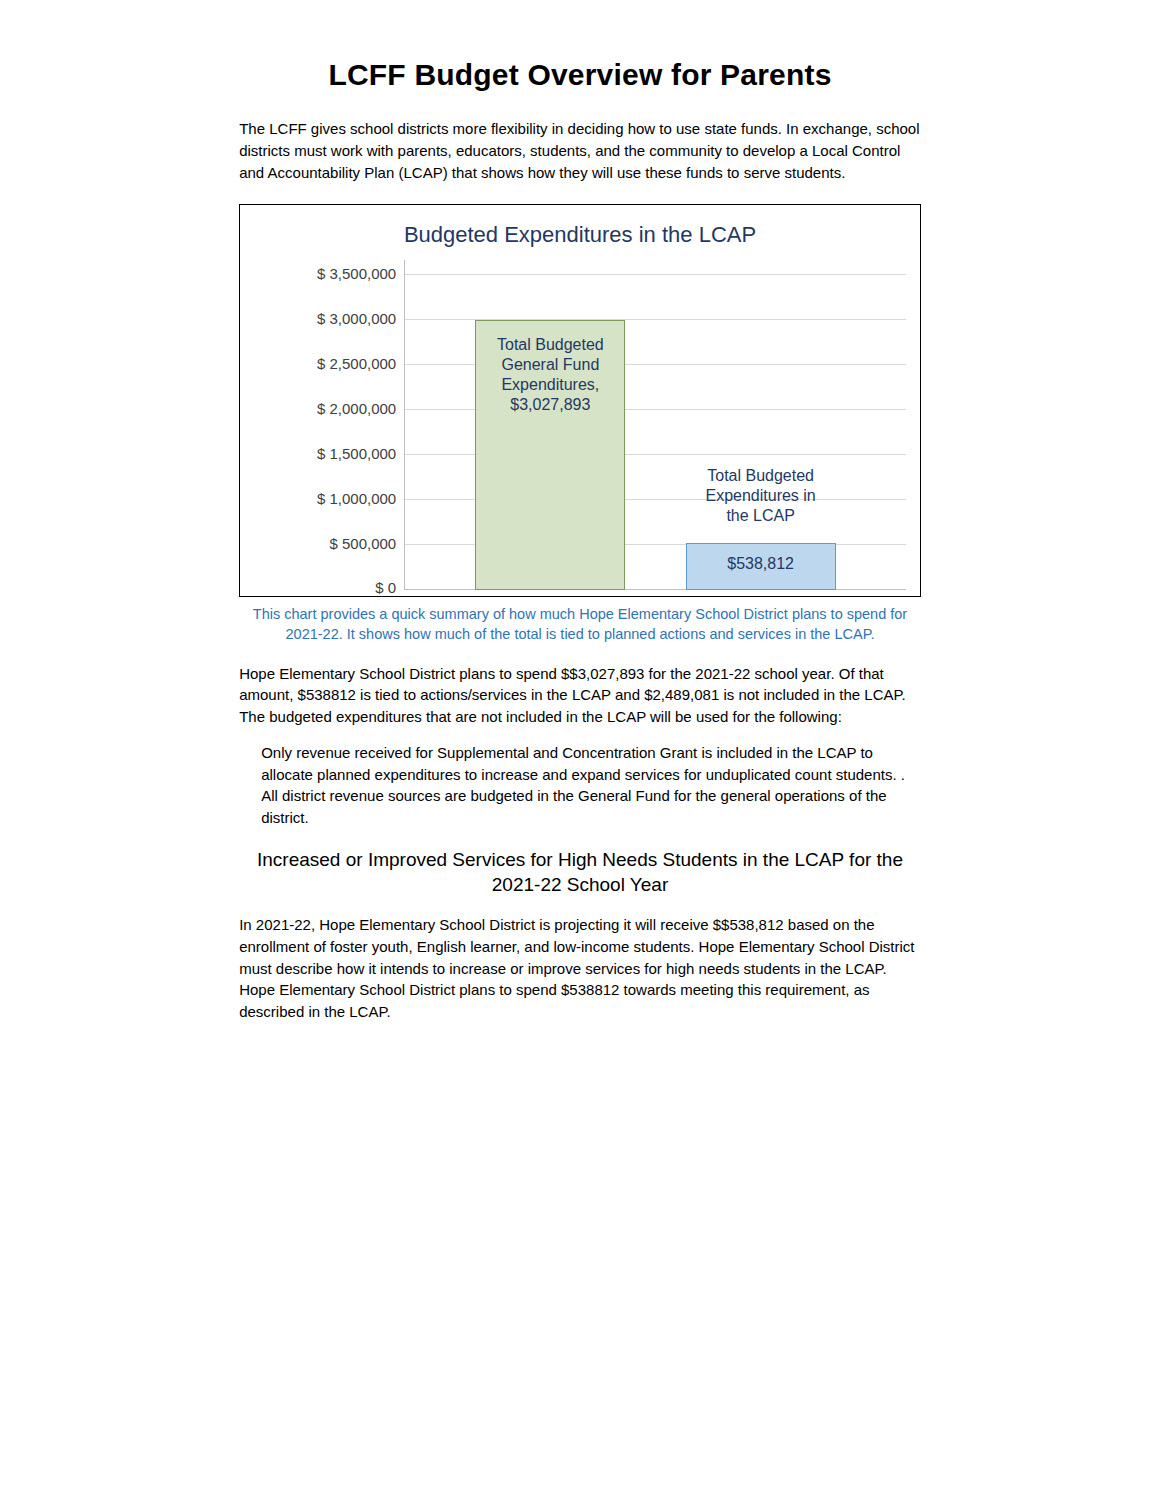LCFF Budget Overview for Parents
The LCFF gives school districts more flexibility in deciding how to use state funds. In exchange, school districts must work with parents, educators, students, and the community to develop a Local Control and Accountability Plan (LCAP) that shows how they will use these funds to serve students.
Budgeted Expenditures in the LCAP
$ 3,500,000
$ 3,000,000
$ 2,500,000
$ 2,000,000
$ 1,500,000
$ 1,000,000
$ 500,000
$ 0
Total Budgeted
General Fund
Expenditures,
$3,027,893
Total Budgeted
Expenditures in
the LCAP
$538,812
This chart provides a quick summary of how much Hope Elementary School District plans to spend for 2021-22. It shows how much of the total is tied to planned actions and services in the LCAP.
Hope Elementary School District plans to spend $$3,027,893 for the 2021-22 school year. Of that amount, $538812 is tied to actions/services in the LCAP and $2,489,081 is not included in the LCAP. The budgeted expenditures that are not included in the LCAP will be used for the following:
Only revenue received for Supplemental and Concentration Grant is included in the LCAP to allocate planned expenditures to increase and expand services for unduplicated count students. . All district revenue sources are budgeted in the General Fund for the general operations of the district.
Increased or Improved Services for High Needs Students in the LCAP for the 2021-22 School Year
In 2021-22, Hope Elementary School District is projecting it will receive $$538,812 based on the enrollment of foster youth, English learner, and low-income students. Hope Elementary School District must describe how it intends to increase or improve services for high needs students in the LCAP. Hope Elementary School District plans to spend $538812 towards meeting this requirement, as described in the LCAP.